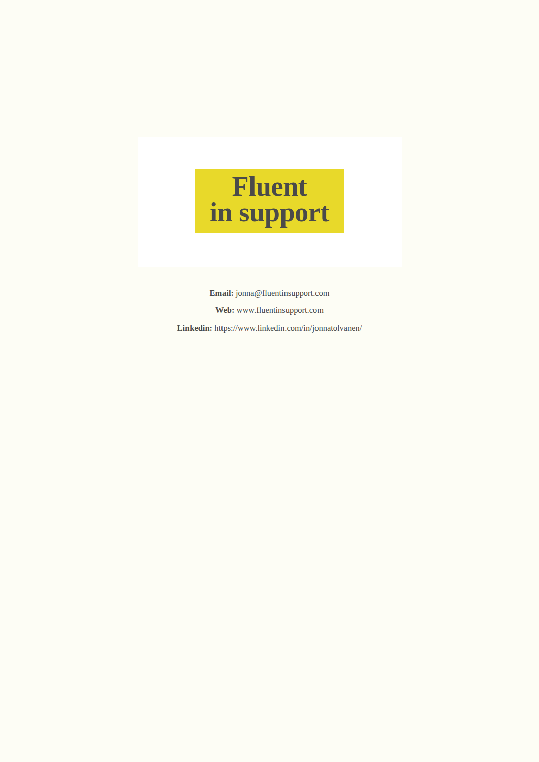Fluent in support
Email: jonna@fluentinsupport.com
Web: www.fluentinsupport.com
Linkedin: https://www.linkedin.com/in/jonnatolvanen/